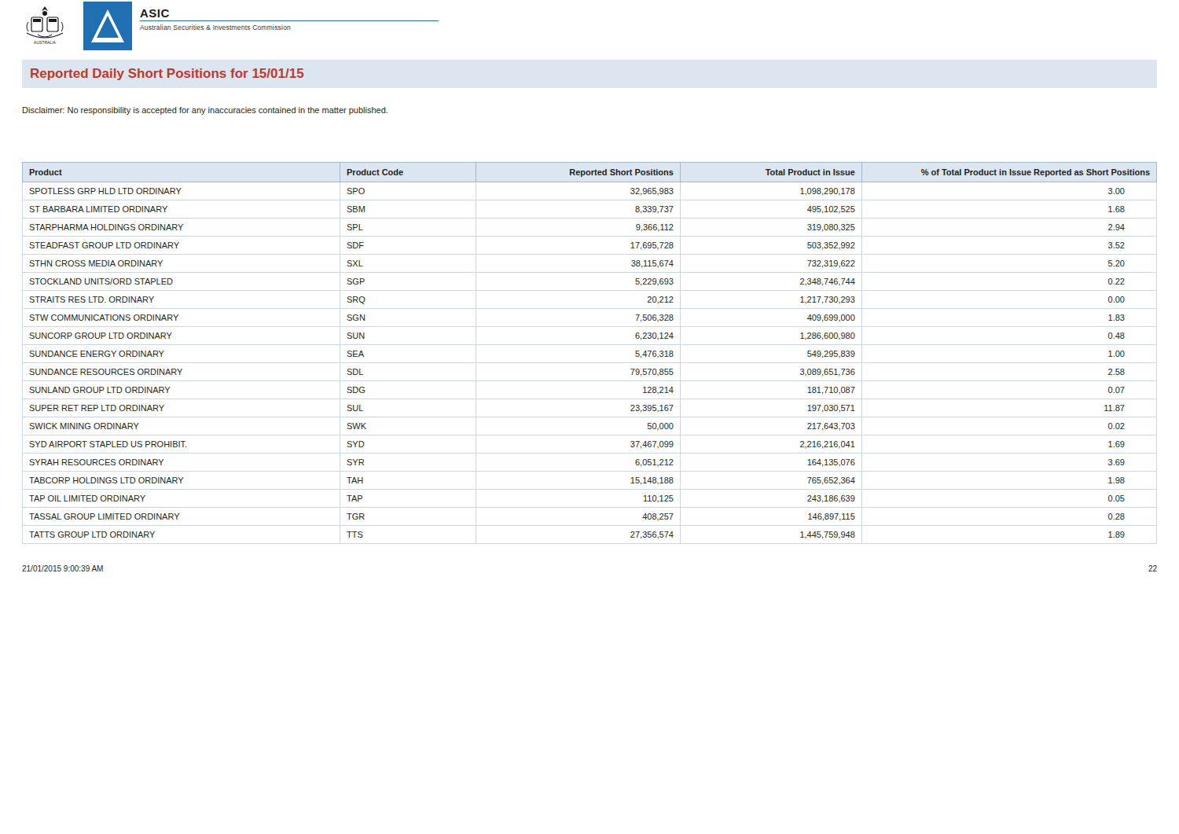AUSTRALIA
ASIC
Australian Securities & Investments Commission
Reported Daily Short Positions for 15/01/15
Disclaimer: No responsibility is accepted for any inaccuracies contained in the matter published.
| Product | Product Code | Reported Short Positions | Total Product in Issue | % of Total Product in Issue Reported as Short Positions |
| --- | --- | --- | --- | --- |
| SPOTLESS GRP HLD LTD ORDINARY | SPO | 32,965,983 | 1,098,290,178 | 3.00 |
| ST BARBARA LIMITED ORDINARY | SBM | 8,339,737 | 495,102,525 | 1.68 |
| STARPHARMA HOLDINGS ORDINARY | SPL | 9,366,112 | 319,080,325 | 2.94 |
| STEADFAST GROUP LTD ORDINARY | SDF | 17,695,728 | 503,352,992 | 3.52 |
| STHN CROSS MEDIA ORDINARY | SXL | 38,115,674 | 732,319,622 | 5.20 |
| STOCKLAND UNITS/ORD STAPLED | SGP | 5,229,693 | 2,348,746,744 | 0.22 |
| STRAITS RES LTD. ORDINARY | SRQ | 20,212 | 1,217,730,293 | 0.00 |
| STW COMMUNICATIONS ORDINARY | SGN | 7,506,328 | 409,699,000 | 1.83 |
| SUNCORP GROUP LTD ORDINARY | SUN | 6,230,124 | 1,286,600,980 | 0.48 |
| SUNDANCE ENERGY ORDINARY | SEA | 5,476,318 | 549,295,839 | 1.00 |
| SUNDANCE RESOURCES ORDINARY | SDL | 79,570,855 | 3,089,651,736 | 2.58 |
| SUNLAND GROUP LTD ORDINARY | SDG | 128,214 | 181,710,087 | 0.07 |
| SUPER RET REP LTD ORDINARY | SUL | 23,395,167 | 197,030,571 | 11.87 |
| SWICK MINING ORDINARY | SWK | 50,000 | 217,643,703 | 0.02 |
| SYD AIRPORT STAPLED US PROHIBIT. | SYD | 37,467,099 | 2,216,216,041 | 1.69 |
| SYRAH RESOURCES ORDINARY | SYR | 6,051,212 | 164,135,076 | 3.69 |
| TABCORP HOLDINGS LTD ORDINARY | TAH | 15,148,188 | 765,652,364 | 1.98 |
| TAP OIL LIMITED ORDINARY | TAP | 110,125 | 243,186,639 | 0.05 |
| TASSAL GROUP LIMITED ORDINARY | TGR | 408,257 | 146,897,115 | 0.28 |
| TATTS GROUP LTD ORDINARY | TTS | 27,356,574 | 1,445,759,948 | 1.89 |
21/01/2015 9:00:39 AM 22